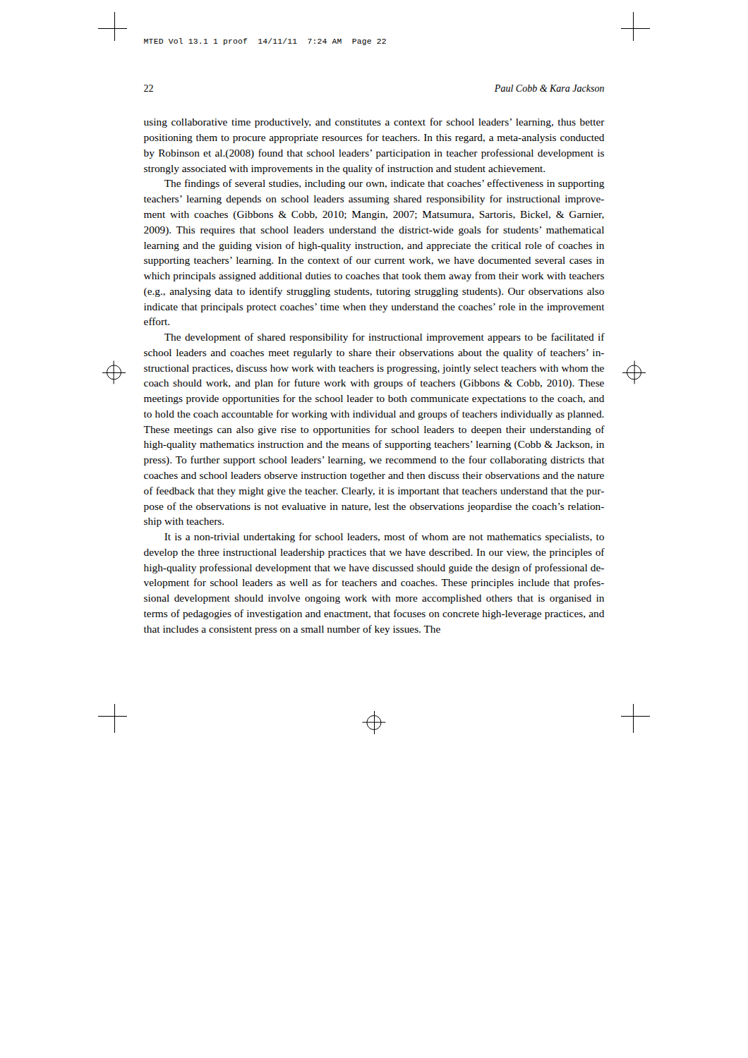MTED Vol 13.1 1 proof 14/11/11 7:24 AM Page 22
22 Paul Cobb & Kara Jackson
using collaborative time productively, and constitutes a context for school leaders’ learning, thus better positioning them to procure appropriate resources for teachers. In this regard, a meta-analysis conducted by Robinson et al.(2008) found that school leaders’ participation in teacher professional development is strongly associated with improvements in the quality of instruction and student achievement.
The findings of several studies, including our own, indicate that coaches’ effectiveness in supporting teachers’ learning depends on school leaders assuming shared responsibility for instructional improvement with coaches (Gibbons & Cobb, 2010; Mangin, 2007; Matsumura, Sartoris, Bickel, & Garnier, 2009). This requires that school leaders understand the district-wide goals for students’ mathematical learning and the guiding vision of high-quality instruction, and appreciate the critical role of coaches in supporting teachers’ learning. In the context of our current work, we have documented several cases in which principals assigned additional duties to coaches that took them away from their work with teachers (e.g., analysing data to identify struggling students, tutoring struggling students). Our observations also indicate that principals protect coaches’ time when they understand the coaches’ role in the improvement effort.
The development of shared responsibility for instructional improvement appears to be facilitated if school leaders and coaches meet regularly to share their observations about the quality of teachers’ instructional practices, discuss how work with teachers is progressing, jointly select teachers with whom the coach should work, and plan for future work with groups of teachers (Gibbons & Cobb, 2010). These meetings provide opportunities for the school leader to both communicate expectations to the coach, and to hold the coach accountable for working with individual and groups of teachers individually as planned. These meetings can also give rise to opportunities for school leaders to deepen their understanding of high-quality mathematics instruction and the means of supporting teachers’ learning (Cobb & Jackson, in press). To further support school leaders’ learning, we recommend to the four collaborating districts that coaches and school leaders observe instruction together and then discuss their observations and the nature of feedback that they might give the teacher. Clearly, it is important that teachers understand that the purpose of the observations is not evaluative in nature, lest the observations jeopardise the coach’s relationship with teachers.
It is a non-trivial undertaking for school leaders, most of whom are not mathematics specialists, to develop the three instructional leadership practices that we have described. In our view, the principles of high-quality professional development that we have discussed should guide the design of professional development for school leaders as well as for teachers and coaches. These principles include that professional development should involve ongoing work with more accomplished others that is organised in terms of pedagogies of investigation and enactment, that focuses on concrete high-leverage practices, and that includes a consistent press on a small number of key issues. The